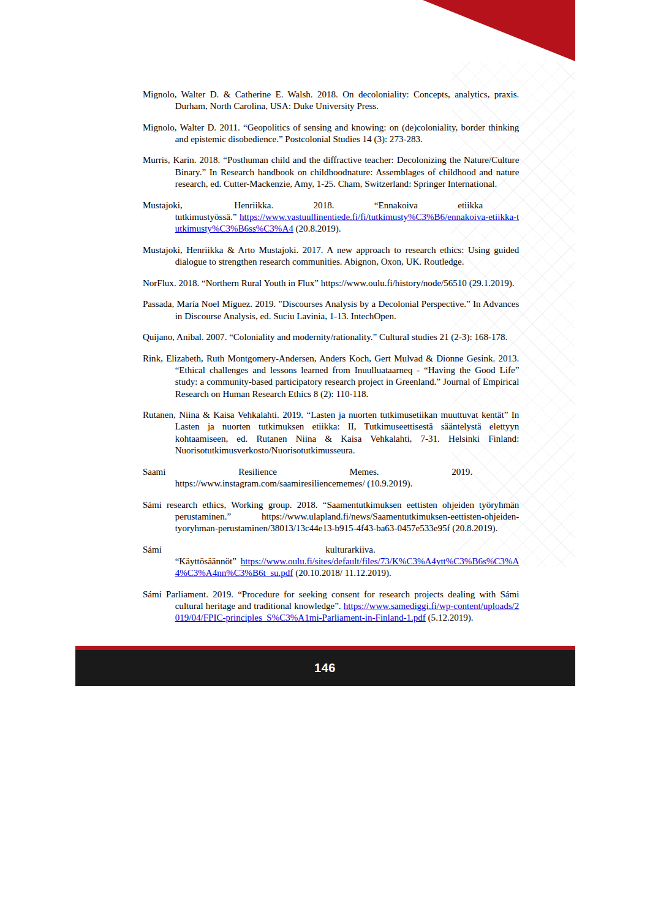Mignolo, Walter D. & Catherine E. Walsh. 2018. On decoloniality: Concepts, analytics, praxis. Durham, North Carolina, USA: Duke University Press.
Mignolo, Walter D. 2011. “Geopolitics of sensing and knowing: on (de)coloniality, border thinking and epistemic disobedience.” Postcolonial Studies 14 (3): 273-283.
Murris, Karin. 2018. “Posthuman child and the diffractive teacher: Decolonizing the Nature/Culture Binary.” In Research handbook on childhoodnature: Assemblages of childhood and nature research, ed. Cutter-Mackenzie, Amy, 1-25. Cham, Switzerland: Springer International.
Mustajoki, Henriikka. 2018. “Ennakoiva etiikka tutkimustyössä.” https://www.vastuullinentiede.fi/fi/tutkimusty%C3%B6/ennakoiva-etiikka-tutkimusty%C3%B6ss%C3%A4 (20.8.2019).
Mustajoki, Henriikka & Arto Mustajoki. 2017. A new approach to research ethics: Using guided dialogue to strengthen research communities. Abignon, Oxon, UK. Routledge.
NorFlux. 2018. “Northern Rural Youth in Flux” https://www.oulu.fi/history/node/56510 (29.1.2019).
Passada, María Noel Míguez. 2019. "Discourses Analysis by a Decolonial Perspective.” In Advances in Discourse Analysis, ed. Suciu Lavinia, 1-13. IntechOpen.
Quijano, Anibal. 2007. “Coloniality and modernity/rationality.” Cultural studies 21 (2-3): 168-178.
Rink, Elizabeth, Ruth Montgomery-Andersen, Anders Koch, Gert Mulvad & Dionne Gesink. 2013. “Ethical challenges and lessons learned from Inuulluataarneq - “Having the Good Life” study: a community-based participatory research project in Greenland.” Journal of Empirical Research on Human Research Ethics 8 (2): 110-118.
Rutanen, Niina & Kaisa Vehkalahti. 2019. “Lasten ja nuorten tutkimusetiikan muuttuvat kentät” In Lasten ja nuorten tutkimuksen etiikka: II, Tutkimuseettisestä sääntelystä elettyyn kohtaamiseen, ed. Rutanen Niina & Kaisa Vehkalahti, 7-31. Helsinki Finland: Nuorisotutkimusverkosto/Nuorisotutkimusseura.
Saami Resilience Memes. 2019. https://www.instagram.com/saamiresiliencememes/ (10.9.2019).
Sámi research ethics, Working group. 2018. “Saamentutkimuksen eettisten ohjeiden työryhmän perustaminen.” https://www.ulapland.fi/news/Saamentutkimuksen-eettisten-ohjeiden-tyoryhman-perustaminen/38013/13c44e13-b915-4f43-ba63-0457e533e95f (20.8.2019).
Sámi kulturarkiiva. “Käyttösäännöt” https://www.oulu.fi/sites/default/files/73/K%C3%A4ytt%C3%B6s%C3%A4%C3%A4nn%C3%B6t_su.pdf (20.10.2018/ 11.12.2019).
Sámi Parliament. 2019. “Procedure for seeking consent for research projects dealing with Sámi cultural heritage and traditional knowledge”. https://www.samediggi.fi/wp-content/uploads/2019/04/FPIC-principles_S%C3%A1mi-Parliament-in-Finland-1.pdf (5.12.2019).
146